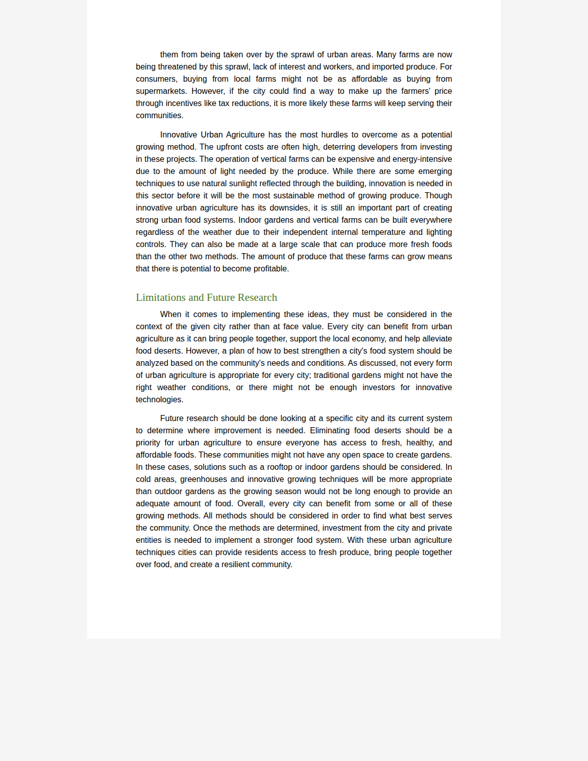them from being taken over by the sprawl of urban areas. Many farms are now being threatened by this sprawl, lack of interest and workers, and imported produce. For consumers, buying from local farms might not be as affordable as buying from supermarkets. However, if the city could find a way to make up the farmers' price through incentives like tax reductions, it is more likely these farms will keep serving their communities.
Innovative Urban Agriculture has the most hurdles to overcome as a potential growing method. The upfront costs are often high, deterring developers from investing in these projects. The operation of vertical farms can be expensive and energy-intensive due to the amount of light needed by the produce. While there are some emerging techniques to use natural sunlight reflected through the building, innovation is needed in this sector before it will be the most sustainable method of growing produce. Though innovative urban agriculture has its downsides, it is still an important part of creating strong urban food systems. Indoor gardens and vertical farms can be built everywhere regardless of the weather due to their independent internal temperature and lighting controls. They can also be made at a large scale that can produce more fresh foods than the other two methods. The amount of produce that these farms can grow means that there is potential to become profitable.
Limitations and Future Research
When it comes to implementing these ideas, they must be considered in the context of the given city rather than at face value. Every city can benefit from urban agriculture as it can bring people together, support the local economy, and help alleviate food deserts. However, a plan of how to best strengthen a city's food system should be analyzed based on the community's needs and conditions. As discussed, not every form of urban agriculture is appropriate for every city; traditional gardens might not have the right weather conditions, or there might not be enough investors for innovative technologies.
Future research should be done looking at a specific city and its current system to determine where improvement is needed. Eliminating food deserts should be a priority for urban agriculture to ensure everyone has access to fresh, healthy, and affordable foods. These communities might not have any open space to create gardens. In these cases, solutions such as a rooftop or indoor gardens should be considered. In cold areas, greenhouses and innovative growing techniques will be more appropriate than outdoor gardens as the growing season would not be long enough to provide an adequate amount of food. Overall, every city can benefit from some or all of these growing methods. All methods should be considered in order to find what best serves the community. Once the methods are determined, investment from the city and private entities is needed to implement a stronger food system. With these urban agriculture techniques cities can provide residents access to fresh produce, bring people together over food, and create a resilient community.